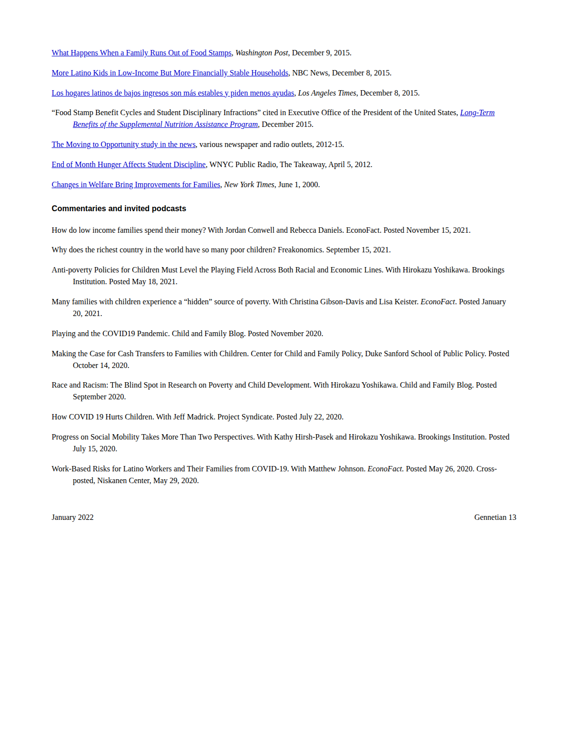What Happens When a Family Runs Out of Food Stamps, Washington Post, December 9, 2015.
More Latino Kids in Low-Income But More Financially Stable Households, NBC News, December 8, 2015.
Los hogares latinos de bajos ingresos son más estables y piden menos ayudas, Los Angeles Times, December 8, 2015.
“Food Stamp Benefit Cycles and Student Disciplinary Infractions” cited in Executive Office of the President of the United States, Long-Term Benefits of the Supplemental Nutrition Assistance Program, December 2015.
The Moving to Opportunity study in the news, various newspaper and radio outlets, 2012-15.
End of Month Hunger Affects Student Discipline, WNYC Public Radio, The Takeaway, April 5, 2012.
Changes in Welfare Bring Improvements for Families, New York Times, June 1, 2000.
Commentaries and invited podcasts
How do low income families spend their money? With Jordan Conwell and Rebecca Daniels. EconoFact. Posted November 15, 2021.
Why does the richest country in the world have so many poor children? Freakonomics. September 15, 2021.
Anti-poverty Policies for Children Must Level the Playing Field Across Both Racial and Economic Lines. With Hirokazu Yoshikawa. Brookings Institution. Posted May 18, 2021.
Many families with children experience a “hidden” source of poverty. With Christina Gibson-Davis and Lisa Keister. EconoFact. Posted January 20, 2021.
Playing and the COVID19 Pandemic. Child and Family Blog. Posted November 2020.
Making the Case for Cash Transfers to Families with Children. Center for Child and Family Policy, Duke Sanford School of Public Policy. Posted October 14, 2020.
Race and Racism: The Blind Spot in Research on Poverty and Child Development. With Hirokazu Yoshikawa. Child and Family Blog. Posted September 2020.
How COVID 19 Hurts Children. With Jeff Madrick. Project Syndicate. Posted July 22, 2020.
Progress on Social Mobility Takes More Than Two Perspectives. With Kathy Hirsh-Pasek and Hirokazu Yoshikawa. Brookings Institution. Posted July 15, 2020.
Work-Based Risks for Latino Workers and Their Families from COVID-19. With Matthew Johnson. EconoFact. Posted May 26, 2020. Cross-posted, Niskanen Center, May 29, 2020.
January 2022 Gennetian 13